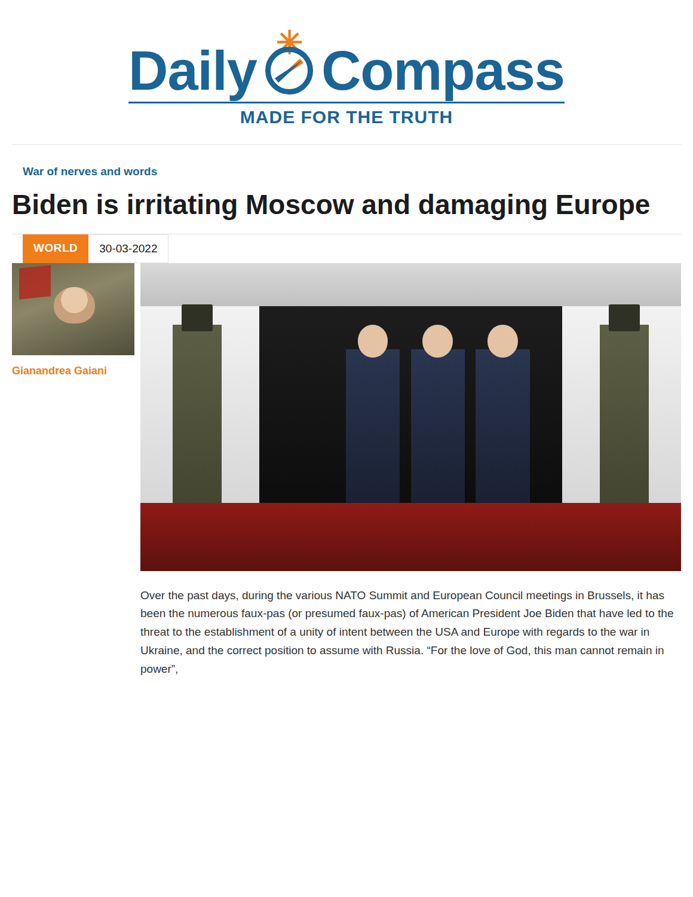Daily ✳ Compass
MADE FOR THE TRUTH
War of nerves and words
Biden is irritating Moscow and damaging Europe
WORLD 30-03-2022
Gianandrea Gaiani
Over the past days, during the various NATO Summit and European Council meetings in Brussels, it has been the numerous faux-pas (or presumed faux-pas) of American President Joe Biden that have led to the threat to the establishment of a unity of intent between the USA and Europe with regards to the war in Ukraine, and the correct position to assume with Russia. “For the love of God, this man cannot remain in power”,